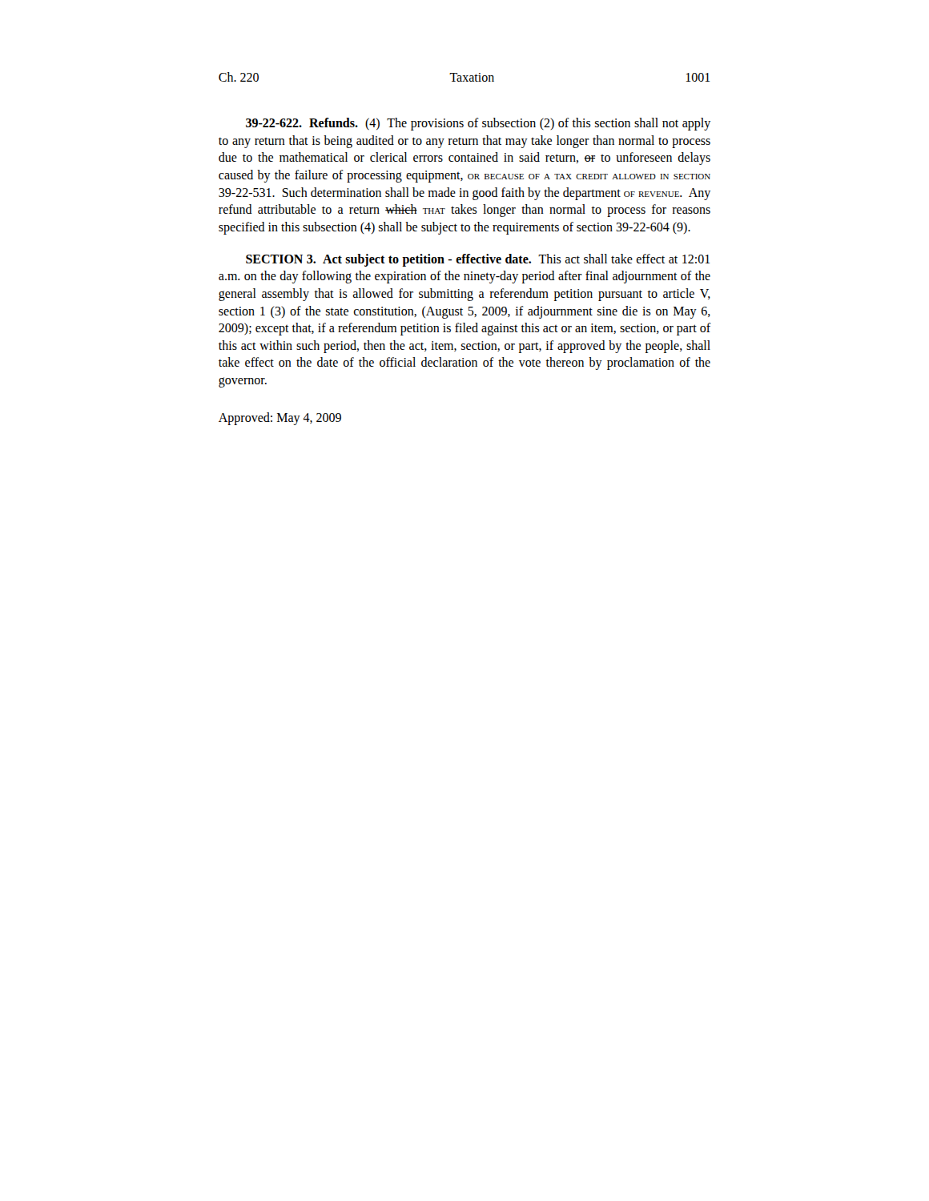Ch. 220 Taxation 1001
39-22-622. Refunds. (4) The provisions of subsection (2) of this section shall not apply to any return that is being audited or to any return that may take longer than normal to process due to the mathematical or clerical errors contained in said return, or to unforeseen delays caused by the failure of processing equipment, or because of a tax credit allowed in section 39-22-531. Such determination shall be made in good faith by the department of revenue. Any refund attributable to a return which that takes longer than normal to process for reasons specified in this subsection (4) shall be subject to the requirements of section 39-22-604 (9).
SECTION 3. Act subject to petition - effective date. This act shall take effect at 12:01 a.m. on the day following the expiration of the ninety-day period after final adjournment of the general assembly that is allowed for submitting a referendum petition pursuant to article V, section 1 (3) of the state constitution, (August 5, 2009, if adjournment sine die is on May 6, 2009); except that, if a referendum petition is filed against this act or an item, section, or part of this act within such period, then the act, item, section, or part, if approved by the people, shall take effect on the date of the official declaration of the vote thereon by proclamation of the governor.
Approved: May 4, 2009